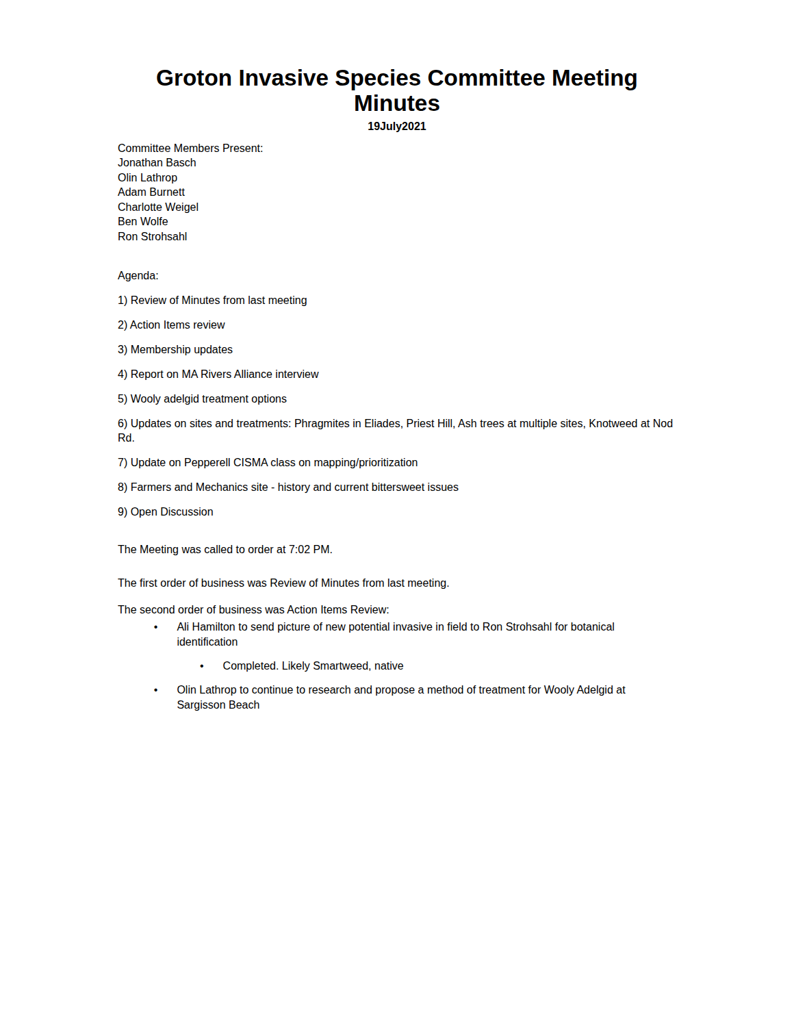Groton Invasive Species Committee Meeting Minutes
19July2021
Committee Members Present:
Jonathan Basch
Olin Lathrop
Adam Burnett
Charlotte Weigel
Ben Wolfe
Ron Strohsahl
Agenda:
1) Review of Minutes from last meeting
2) Action Items review
3) Membership updates
4) Report on MA Rivers Alliance interview
5) Wooly adelgid treatment options
6) Updates on sites and treatments: Phragmites in Eliades, Priest Hill, Ash trees at multiple sites, Knotweed at Nod Rd.
7) Update on Pepperell CISMA class on mapping/prioritization
8) Farmers and Mechanics site - history and current bittersweet issues
9) Open Discussion
The Meeting was called to order at 7:02 PM.
The first order of business was Review of Minutes from last meeting.
The second order of business was Action Items Review:
Ali Hamilton to send picture of new potential invasive in field to Ron Strohsahl for botanical identification
Completed. Likely Smartweed, native
Olin Lathrop to continue to research and propose a method of treatment for Wooly Adelgid at Sargisson Beach